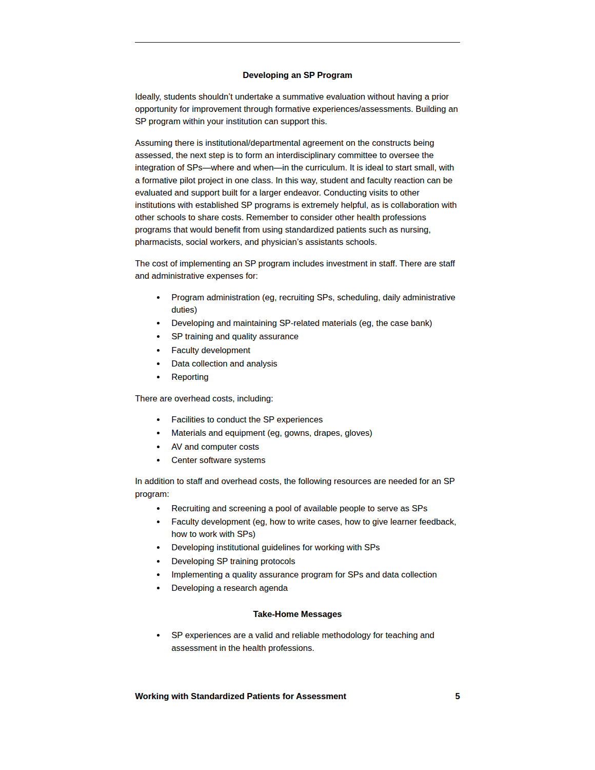Developing an SP Program
Ideally, students shouldn’t undertake a summative evaluation without having a prior opportunity for improvement through formative experiences/assessments. Building an SP program within your institution can support this.
Assuming there is institutional/departmental agreement on the constructs being assessed, the next step is to form an interdisciplinary committee to oversee the integration of SPs—where and when—in the curriculum. It is ideal to start small, with a formative pilot project in one class. In this way, student and faculty reaction can be evaluated and support built for a larger endeavor. Conducting visits to other institutions with established SP programs is extremely helpful, as is collaboration with other schools to share costs. Remember to consider other health professions programs that would benefit from using standardized patients such as nursing, pharmacists, social workers, and physician’s assistants schools.
The cost of implementing an SP program includes investment in staff. There are staff and administrative expenses for:
Program administration (eg, recruiting SPs, scheduling, daily administrative duties)
Developing and maintaining SP-related materials (eg, the case bank)
SP training and quality assurance
Faculty development
Data collection and analysis
Reporting
There are overhead costs, including:
Facilities to conduct the SP experiences
Materials and equipment (eg, gowns, drapes, gloves)
AV and computer costs
Center software systems
In addition to staff and overhead costs, the following resources are needed for an SP program:
Recruiting and screening a pool of available people to serve as SPs
Faculty development (eg, how to write cases, how to give learner feedback, how to work with SPs)
Developing institutional guidelines for working with SPs
Developing SP training protocols
Implementing a quality assurance program for SPs and data collection
Developing a research agenda
Take-Home Messages
SP experiences are a valid and reliable methodology for teaching and assessment in the health professions.
Working with Standardized Patients for Assessment 5